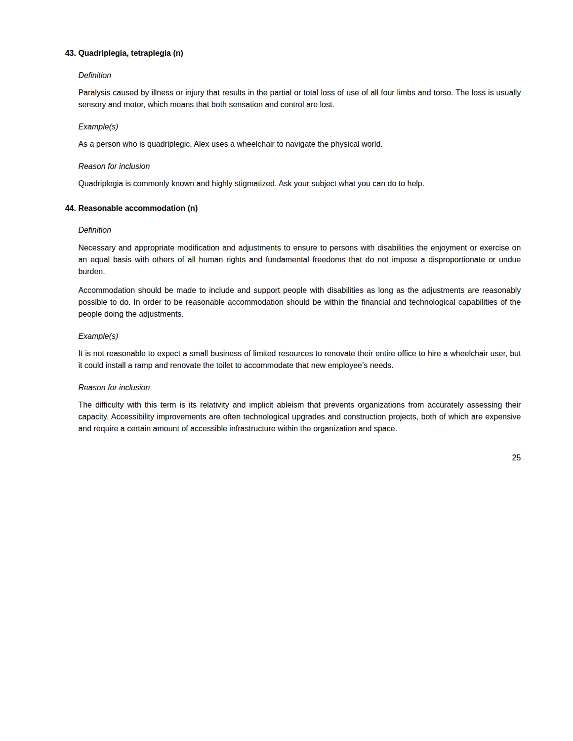Quadriplegia, tetraplegia (n)
Definition
Paralysis caused by illness or injury that results in the partial or total loss of use of all four limbs and torso. The loss is usually sensory and motor, which means that both sensation and control are lost.
Example(s)
As a person who is quadriplegic, Alex uses a wheelchair to navigate the physical world.
Reason for inclusion
Quadriplegia is commonly known and highly stigmatized. Ask your subject what you can do to help.
Reasonable accommodation (n)
Definition
Necessary and appropriate modification and adjustments to ensure to persons with disabilities the enjoyment or exercise on an equal basis with others of all human rights and fundamental freedoms that do not impose a disproportionate or undue burden.
Accommodation should be made to include and support people with disabilities as long as the adjustments are reasonably possible to do. In order to be reasonable accommodation should be within the financial and technological capabilities of the people doing the adjustments.
Example(s)
It is not reasonable to expect a small business of limited resources to renovate their entire office to hire a wheelchair user, but it could install a ramp and renovate the toilet to accommodate that new employee’s needs.
Reason for inclusion
The difficulty with this term is its relativity and implicit ableism that prevents organizations from accurately assessing their capacity. Accessibility improvements are often technological upgrades and construction projects, both of which are expensive and require a certain amount of accessible infrastructure within the organization and space.
25